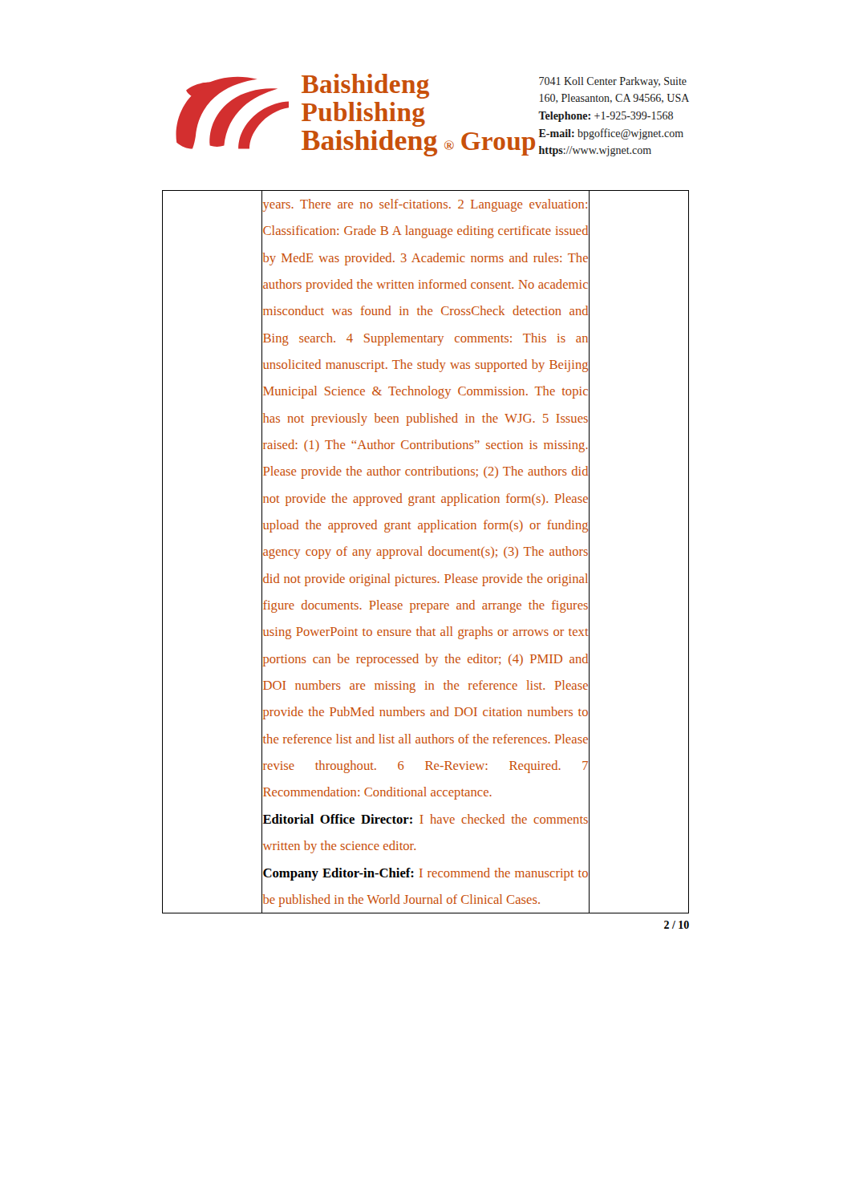Baishideng Publishing
Baishideng® Group
7041 Koll Center Parkway, Suite
160, Pleasanton, CA 94566, USA
Telephone: +1-925-399-1568
E-mail: bpgoffice@wjgnet.com
https://www.wjgnet.com
| | years. There are no self-citations. 2 Language evaluation: Classification: Grade B A language editing certificate issued by MedE was provided. 3 Academic norms and rules: The authors provided the written informed consent. No academic misconduct was found in the CrossCheck detection and Bing search. 4 Supplementary comments: This is an unsolicited manuscript. The study was supported by Beijing Municipal Science & Technology Commission. The topic has not previously been published in the WJG. 5 Issues raised: (1) The “Author Contributions” section is missing. Please provide the author contributions; (2) The authors did not provide the approved grant application form(s). Please upload the approved grant application form(s) or funding agency copy of any approval document(s); (3) The authors did not provide original pictures. Please provide the original figure documents. Please prepare and arrange the figures using PowerPoint to ensure that all graphs or arrows or text portions can be reprocessed by the editor; (4) PMID and DOI numbers are missing in the reference list. Please provide the PubMed numbers and DOI citation numbers to the reference list and list all authors of the references. Please revise throughout. 6 Re-Review: Required. 7 Recommendation: Conditional acceptance. Editorial Office Director: I have checked the comments written by the science editor. Company Editor-in-Chief: I recommend the manuscript to be published in the World Journal of Clinical Cases. | |
2 / 10